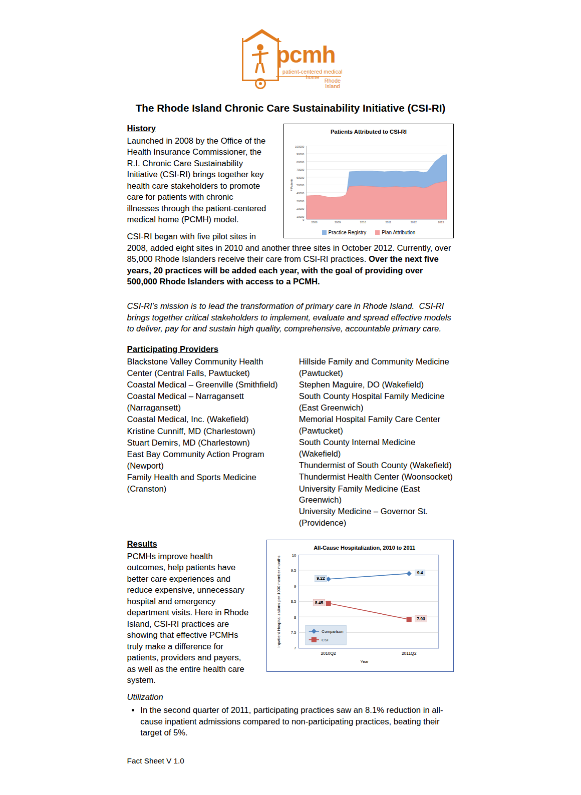pcmh
patient-centered medical home
Rhode Island
The Rhode Island Chronic Care Sustainability Initiative (CSI-RI)
Patients Attributed to CSI-RI
100000 90000 80000 70000 60000 50000 40000 30000 20000 10000 0 # Patients 2008 2009 2010 2011 2012 2013
Practice Registry Plan Attribution
History
Launched in 2008 by the Office of the Health Insurance Commissioner, the R.I. Chronic Care Sustainability Initiative (CSI-RI) brings together key health care stakeholders to promote care for patients with chronic illnesses through the patient-centered medical home (PCMH) model.
CSI-RI began with five pilot sites in 2008, added eight sites in 2010 and another three sites in October 2012. Currently, over 85,000 Rhode Islanders receive their care from CSI-RI practices. Over the next five years, 20 practices will be added each year, with the goal of providing over 500,000 Rhode Islanders with access to a PCMH.
CSI-RI’s mission is to lead the transformation of primary care in Rhode Island. CSI-RI brings together critical stakeholders to implement, evaluate and spread effective models to deliver, pay for and sustain high quality, comprehensive, accountable primary care.
Participating Providers
Blackstone Valley Community Health Center (Central Falls, Pawtucket)
Coastal Medical – Greenville (Smithfield)
Coastal Medical – Narragansett (Narragansett)
Coastal Medical, Inc. (Wakefield)
Kristine Cunniff, MD (Charlestown)
Stuart Demirs, MD (Charlestown)
East Bay Community Action Program (Newport)
Family Health and Sports Medicine (Cranston)
Hillside Family and Community Medicine (Pawtucket)
Stephen Maguire, DO (Wakefield)
South County Hospital Family Medicine (East Greenwich)
Memorial Hospital Family Care Center (Pawtucket)
South County Internal Medicine (Wakefield)
Thundermist of South County (Wakefield)
Thundermist Health Center (Woonsocket)
University Family Medicine (East Greenwich)
University Medicine – Governor St. (Providence)
All-Cause Hospitalization, 2010 to 2011 10 9.5 9 8.5 8 7.5 7 Inpatient Hospitalizations per 1000 member months 9.22 9.4 8.45 7.93 Comparison CSI 2010Q2 2011Q2 Year
Results
PCMHs improve health outcomes, help patients have better care experiences and reduce expensive, unnecessary hospital and emergency department visits. Here in Rhode Island, CSI-RI practices are showing that effective PCMHs truly make a difference for patients, providers and payers, as well as the entire health care system.
Utilization
In the second quarter of 2011, participating practices saw an 8.1% reduction in all-cause inpatient admissions compared to non-participating practices, beating their target of 5%.
Fact Sheet V 1.0